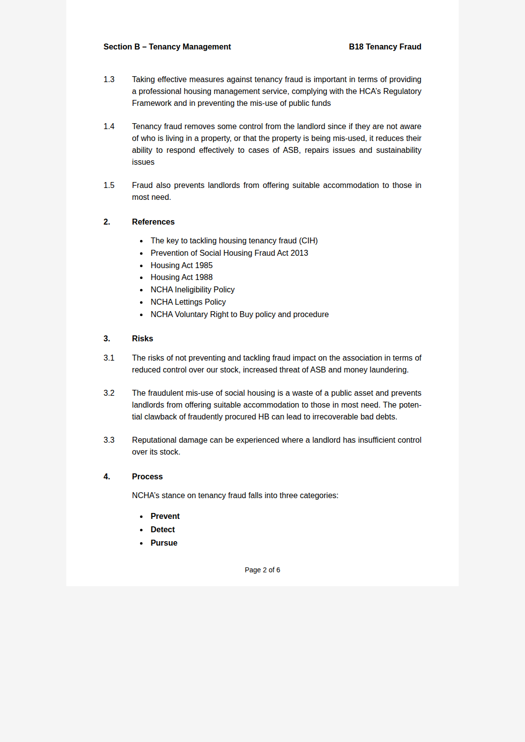Section B – Tenancy Management
B18 Tenancy Fraud
1.3
Taking effective measures against tenancy fraud is important in terms of providing a professional housing management service, complying with the HCA’s Regulatory Framework and in preventing the mis-use of public funds
1.4
Tenancy fraud removes some control from the landlord since if they are not aware of who is living in a property, or that the property is being mis-used, it reduces their ability to respond effectively to cases of ASB, repairs issues and sustainability issues
1.5
Fraud also prevents landlords from offering suitable accommodation to those in most need.
2.
References
The key to tackling housing tenancy fraud (CIH)
Prevention of Social Housing Fraud Act 2013
Housing Act 1985
Housing Act 1988
NCHA Ineligibility Policy
NCHA Lettings Policy
NCHA Voluntary Right to Buy policy and procedure
3.
Risks
3.1
The risks of not preventing and tackling fraud impact on the association in terms of reduced control over our stock, increased threat of ASB and money laundering.
3.2
The fraudulent mis-use of social housing is a waste of a public asset and prevents landlords from offering suitable accommodation to those in most need. The potential clawback of fraudently procured HB can lead to irrecoverable bad debts.
3.3
Reputational damage can be experienced where a landlord has insufficient control over its stock.
4.
Process
NCHA’s stance on tenancy fraud falls into three categories:
Prevent
Detect
Pursue
Page 2 of 6